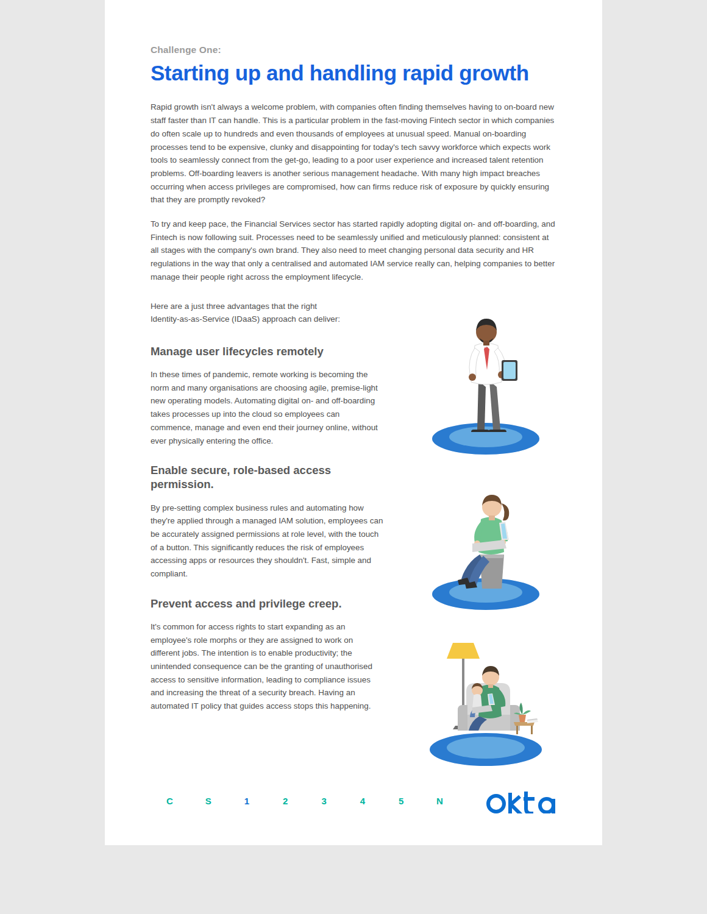Challenge One:
Starting up and handling rapid growth
Rapid growth isn't always a welcome problem, with companies often finding themselves having to on-board new staff faster than IT can handle. This is a particular problem in the fast-moving Fintech sector in which companies do often scale up to hundreds and even thousands of employees at unusual speed. Manual on-boarding processes tend to be expensive, clunky and disappointing for today's tech savvy workforce which expects work tools to seamlessly connect from the get-go, leading to a poor user experience and increased talent retention problems. Off-boarding leavers is another serious management headache. With many high impact breaches occurring when access privileges are compromised, how can firms reduce risk of exposure by quickly ensuring that they are promptly revoked?
To try and keep pace, the Financial Services sector has started rapidly adopting digital on- and off-boarding, and Fintech is now following suit. Processes need to be seamlessly unified and meticulously planned: consistent at all stages with the company's own brand. They also need to meet changing personal data security and HR regulations in the way that only a centralised and automated IAM service really can, helping companies to better manage their people right across the employment lifecycle.
Here are a just three advantages that the right
Identity-as-as-Service (IDaaS) approach can deliver:
Manage user lifecycles remotely
In these times of pandemic, remote working is becoming the norm and many organisations are choosing agile, premise-light new operating models. Automating digital on- and off-boarding takes processes up into the cloud so employees can commence, manage and even end their journey online, without ever physically entering the office.
Enable secure, role-based access permission.
By pre-setting complex business rules and automating how they're applied through a managed IAM solution, employees can be accurately assigned permissions at role level, with the touch of a button. This significantly reduces the risk of employees accessing apps or resources they shouldn't. Fast, simple and compliant.
Prevent access and privilege creep.
It's common for access rights to start expanding as an employee's role morphs or they are assigned to work on different jobs. The intention is to enable productivity; the unintended consequence can be the granting of unauthorised access to sensitive information, leading to compliance issues and increasing the threat of a security breach. Having an automated IT policy that guides access stops this happening.
C S 1 2 3 4 5 N